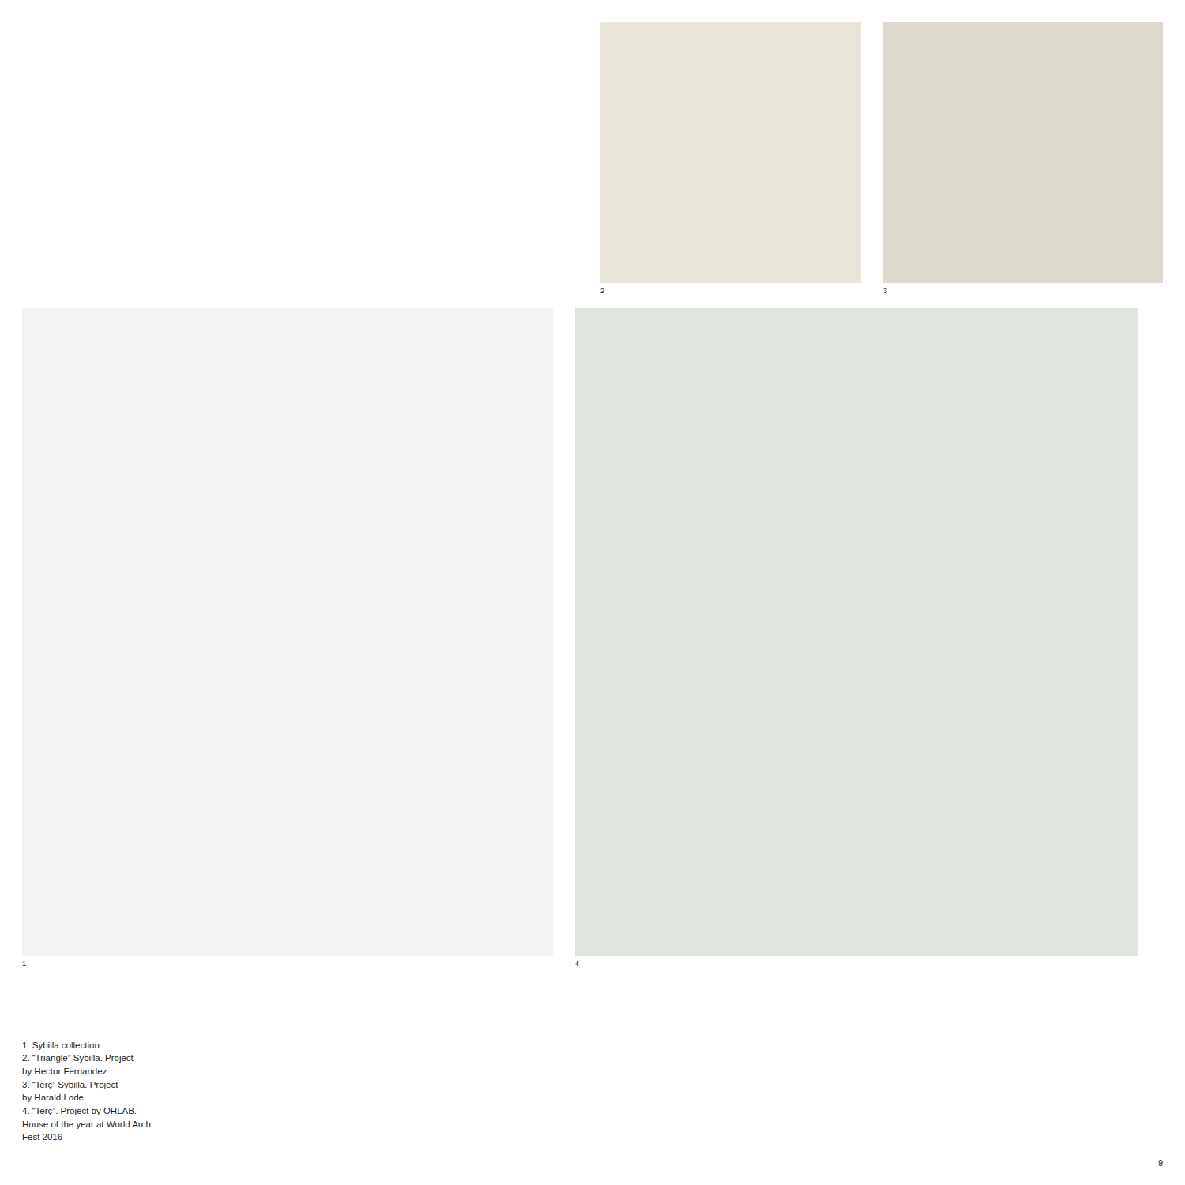2
3
1
4
1. Sybilla collection
2. “Triangle” Sybilla. Project
by Hector Fernandez
3. “Terç” Sybilla. Project
by Harald Lode
4. “Terç”. Project by OHLAB.
House of the year at World Arch
Fest 2016
9